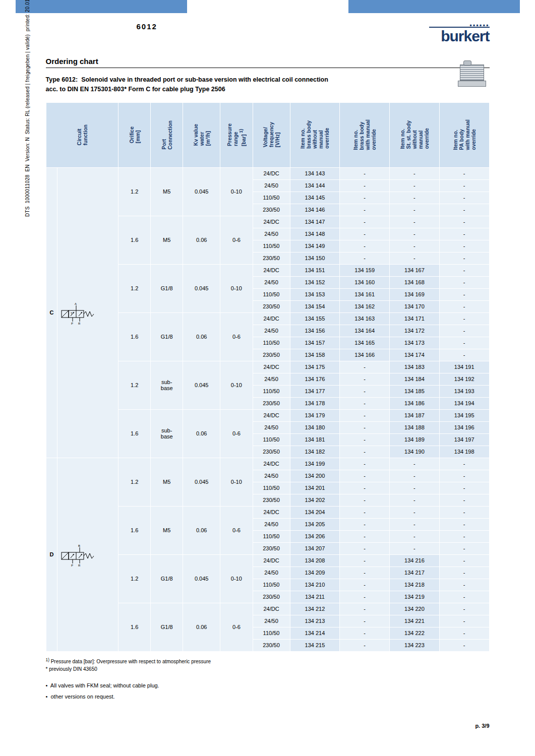6012
••••••
burkert
Ordering chart
Type 6012: Solenoid valve in threaded port or sub-base version with electrical coil connection
acc. to DIN EN 175301-803* Form C for cable plug Type 2506
| Circuit function | Orifice [mm] | Port Connection | Kv value water [m³/h] | Pressure range [bar] 1) | Voltage/ frequency [V/Hz] | Item no. brass body without manual override | Item no. brass body with manual override | Item no. St. st. body without manual override | Item no. PA body with manual override |
| --- | --- | --- | --- | --- | --- | --- | --- | --- | --- |
| C | A P R T | 1.2 | M5 | 0.045 | 0-10 | 24/DC | 134 143 | - | - | - |
| 24/50 | 134 144 | - | - | - |
| 110/50 | 134 145 | - | - | - |
| 230/50 | 134 146 | - | - | - |
| 1.6 | M5 | 0.06 | 0-6 | 24/DC | 134 147 | - | - | - |
| 24/50 | 134 148 | - | - | - |
| 110/50 | 134 149 | - | - | - |
| 230/50 | 134 150 | - | - | - |
| 1.2 | G1/8 | 0.045 | 0-10 | 24/DC | 134 151 | 134 159 | 134 167 | - |
| 24/50 | 134 152 | 134 160 | 134 168 | - |
| 110/50 | 134 153 | 134 161 | 134 169 | - |
| 230/50 | 134 154 | 134 162 | 134 170 | - |
| 1.6 | G1/8 | 0.06 | 0-6 | 24/DC | 134 155 | 134 163 | 134 171 | - |
| 24/50 | 134 156 | 134 164 | 134 172 | - |
| 110/50 | 134 157 | 134 165 | 134 173 | - |
| 230/50 | 134 158 | 134 166 | 134 174 | - |
| 1.2 | sub- base | 0.045 | 0-10 | 24/DC | 134 175 | - | 134 183 | 134 191 |
| 24/50 | 134 176 | - | 134 184 | 134 192 |
| 110/50 | 134 177 | - | 134 185 | 134 193 |
| 230/50 | 134 178 | - | 134 186 | 134 194 |
| 1.6 | sub- base | 0.06 | 0-6 | 24/DC | 134 179 | - | 134 187 | 134 195 |
| 24/50 | 134 180 | - | 134 188 | 134 196 |
| 110/50 | 134 181 | - | 134 189 | 134 197 |
| 230/50 | 134 182 | - | 134 190 | 134 198 |
| D | B P R | 1.2 | M5 | 0.045 | 0-10 | 24/DC | 134 199 | - | - | - |
| 24/50 | 134 200 | - | - | - |
| 110/50 | 134 201 | - | - | - |
| 230/50 | 134 202 | - | - | - |
| 1.6 | M5 | 0.06 | 0-6 | 24/DC | 134 204 | - | - | - |
| 24/50 | 134 205 | - | - | - |
| 110/50 | 134 206 | - | - | - |
| 230/50 | 134 207 | - | - | - |
| 1.2 | G1/8 | 0.045 | 0-10 | 24/DC | 134 208 | - | 134 216 | - |
| 24/50 | 134 209 | - | 134 217 | - |
| 110/50 | 134 210 | - | 134 218 | - |
| 230/50 | 134 211 | - | 134 219 | - |
| 1.6 | G1/8 | 0.06 | 0-6 | 24/DC | 134 212 | - | 134 220 | - |
| 24/50 | 134 213 | - | 134 221 | - |
| 110/50 | 134 214 | - | 134 222 | - |
| 230/50 | 134 215 | - | 134 223 | - |
1) Pressure data [bar]: Overpressure with respect to atmospheric pressure
* previously DIN 43650
• All valves with FKM seal; without cable plug.
• other versions on request.
p. 3/9
DTS 1000011028 EN Version: N Status: RL (released | freigegeben | validé) printed: 20.01.2015